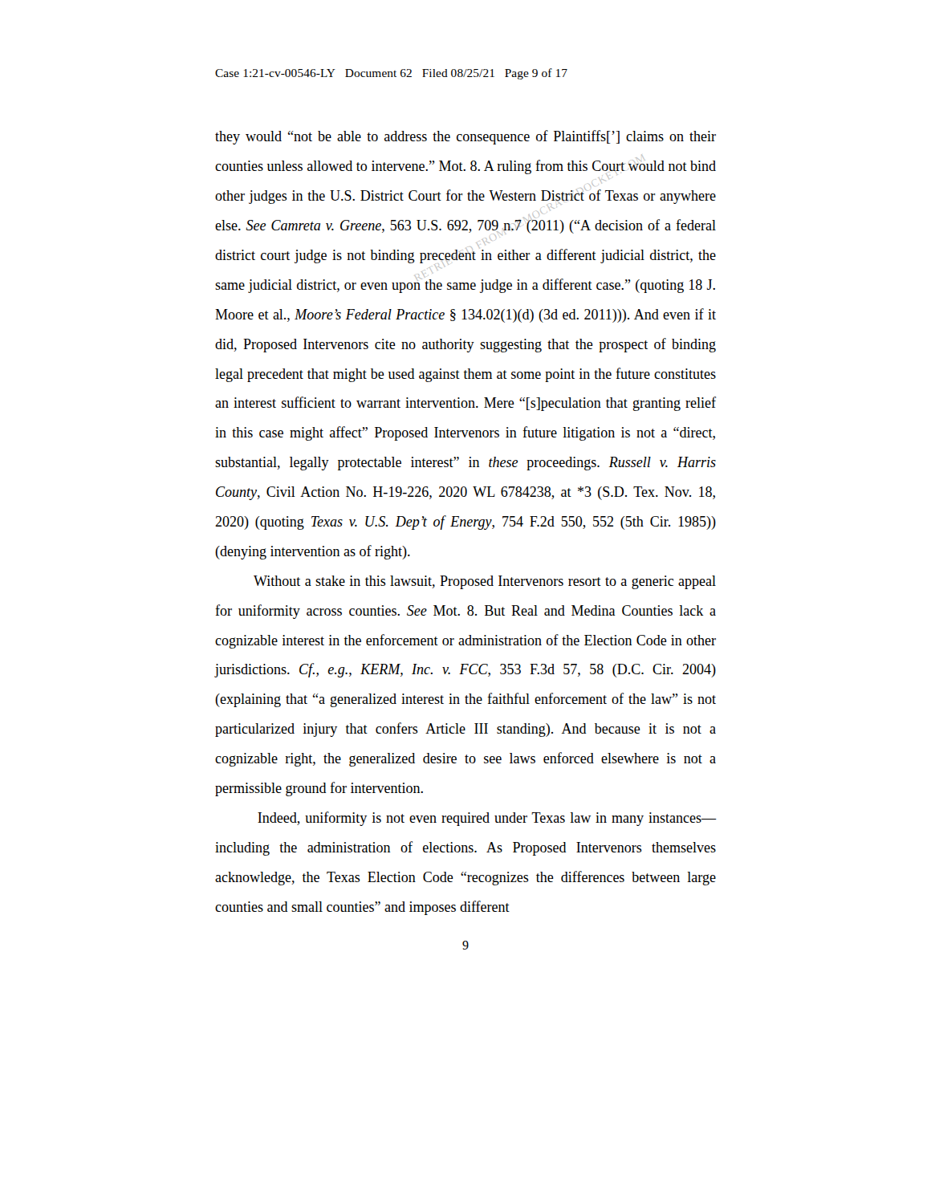Case 1:21-cv-00546-LY Document 62 Filed 08/25/21 Page 9 of 17
RETRIEVED FROM DEMOCRACYDOCKET.COM
they would “not be able to address the consequence of Plaintiffs[’] claims on their counties unless allowed to intervene.” Mot. 8. A ruling from this Court would not bind other judges in the U.S. District Court for the Western District of Texas or anywhere else. See Camreta v. Greene, 563 U.S. 692, 709 n.7 (2011) (“A decision of a federal district court judge is not binding precedent in either a different judicial district, the same judicial district, or even upon the same judge in a different case.” (quoting 18 J. Moore et al., Moore’s Federal Practice § 134.02(1)(d) (3d ed. 2011))). And even if it did, Proposed Intervenors cite no authority suggesting that the prospect of binding legal precedent that might be used against them at some point in the future constitutes an interest sufficient to warrant intervention. Mere “[s]peculation that granting relief in this case might affect” Proposed Intervenors in future litigation is not a “direct, substantial, legally protectable interest” in these proceedings. Russell v. Harris County, Civil Action No. H-19-226, 2020 WL 6784238, at *3 (S.D. Tex. Nov. 18, 2020) (quoting Texas v. U.S. Dep’t of Energy, 754 F.2d 550, 552 (5th Cir. 1985)) (denying intervention as of right).
Without a stake in this lawsuit, Proposed Intervenors resort to a generic appeal for uniformity across counties. See Mot. 8. But Real and Medina Counties lack a cognizable interest in the enforcement or administration of the Election Code in other jurisdictions. Cf., e.g., KERM, Inc. v. FCC, 353 F.3d 57, 58 (D.C. Cir. 2004) (explaining that “a generalized interest in the faithful enforcement of the law” is not particularized injury that confers Article III standing). And because it is not a cognizable right, the generalized desire to see laws enforced elsewhere is not a permissible ground for intervention.
Indeed, uniformity is not even required under Texas law in many instances—including the administration of elections. As Proposed Intervenors themselves acknowledge, the Texas Election Code “recognizes the differences between large counties and small counties” and imposes different
9